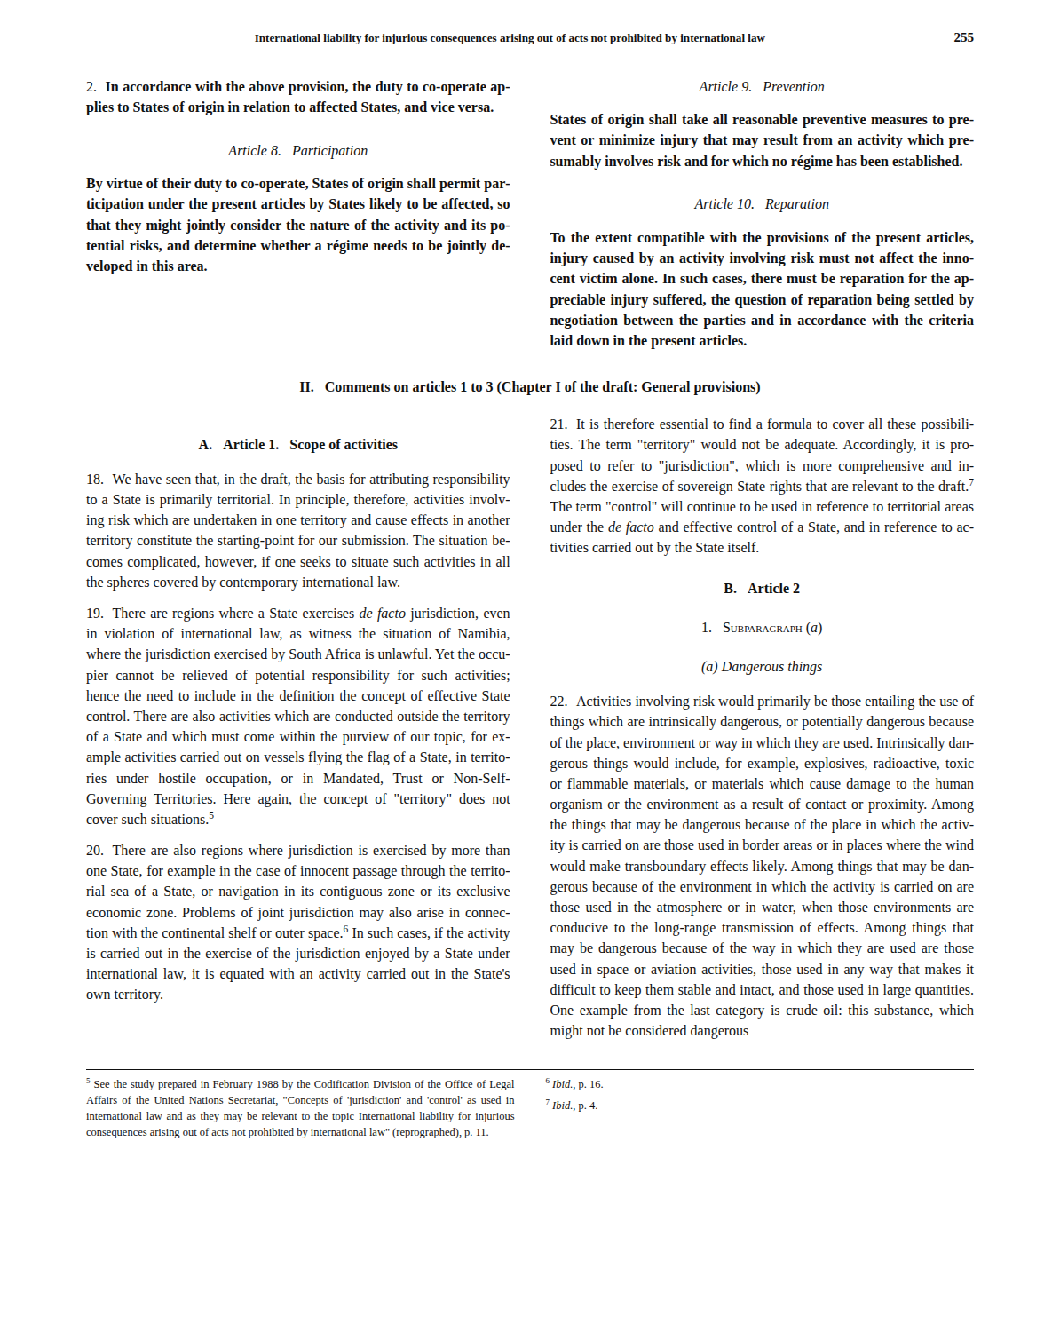International liability for injurious consequences arising out of acts not prohibited by international law 255
2. In accordance with the above provision, the duty to co-operate applies to States of origin in relation to affected States, and vice versa.
Article 8. Participation
By virtue of their duty to co-operate, States of origin shall permit participation under the present articles by States likely to be affected, so that they might jointly consider the nature of the activity and its potential risks, and determine whether a régime needs to be jointly developed in this area.
Article 9. Prevention
States of origin shall take all reasonable preventive measures to prevent or minimize injury that may result from an activity which presumably involves risk and for which no régime has been established.
Article 10. Reparation
To the extent compatible with the provisions of the present articles, injury caused by an activity involving risk must not affect the innocent victim alone. In such cases, there must be reparation for the appreciable injury suffered, the question of reparation being settled by negotiation between the parties and in accordance with the criteria laid down in the present articles.
II. Comments on articles 1 to 3 (Chapter I of the draft: General provisions)
A. Article 1. Scope of activities
18. We have seen that, in the draft, the basis for attributing responsibility to a State is primarily territorial. In principle, therefore, activities involving risk which are undertaken in one territory and cause effects in another territory constitute the starting-point for our submission. The situation becomes complicated, however, if one seeks to situate such activities in all the spheres covered by contemporary international law.
19. There are regions where a State exercises de facto jurisdiction, even in violation of international law, as witness the situation of Namibia, where the jurisdiction exercised by South Africa is unlawful. Yet the occupier cannot be relieved of potential responsibility for such activities; hence the need to include in the definition the concept of effective State control. There are also activities which are conducted outside the territory of a State and which must come within the purview of our topic, for example activities carried out on vessels flying the flag of a State, in territories under hostile occupation, or in Mandated, Trust or Non-Self-Governing Territories. Here again, the concept of "territory" does not cover such situations.5
20. There are also regions where jurisdiction is exercised by more than one State, for example in the case of innocent passage through the territorial sea of a State, or navigation in its contiguous zone or its exclusive economic zone. Problems of joint jurisdiction may also arise in connection with the continental shelf or outer space.6 In such cases, if the activity is carried out in the exercise of the jurisdiction enjoyed by a State under international law, it is equated with an activity carried out in the State's own territory.
21. It is therefore essential to find a formula to cover all these possibilities. The term "territory" would not be adequate. Accordingly, it is proposed to refer to "jurisdiction", which is more comprehensive and includes the exercise of sovereign State rights that are relevant to the draft.7 The term "control" will continue to be used in reference to territorial areas under the de facto and effective control of a State, and in reference to activities carried out by the State itself.
B. Article 2
1. Subparagraph (a)
(a) Dangerous things
22. Activities involving risk would primarily be those entailing the use of things which are intrinsically dangerous, or potentially dangerous because of the place, environment or way in which they are used. Intrinsically dangerous things would include, for example, explosives, radioactive, toxic or flammable materials, or materials which cause damage to the human organism or the environment as a result of contact or proximity. Among the things that may be dangerous because of the place in which the activity is carried on are those used in border areas or in places where the wind would make transboundary effects likely. Among things that may be dangerous because of the environment in which the activity is carried on are those used in the atmosphere or in water, when those environments are conducive to the long-range transmission of effects. Among things that may be dangerous because of the way in which they are used are those used in space or aviation activities, those used in any way that makes it difficult to keep them stable and intact, and those used in large quantities. One example from the last category is crude oil: this substance, which might not be considered dangerous
5 See the study prepared in February 1988 by the Codification Division of the Office of Legal Affairs of the United Nations Secretariat, "Concepts of 'jurisdiction' and 'control' as used in international law and as they may be relevant to the topic International liability for injurious consequences arising out of acts not prohibited by international law" (reprographed), p. 11.
6 Ibid., p. 16.
7 Ibid., p. 4.